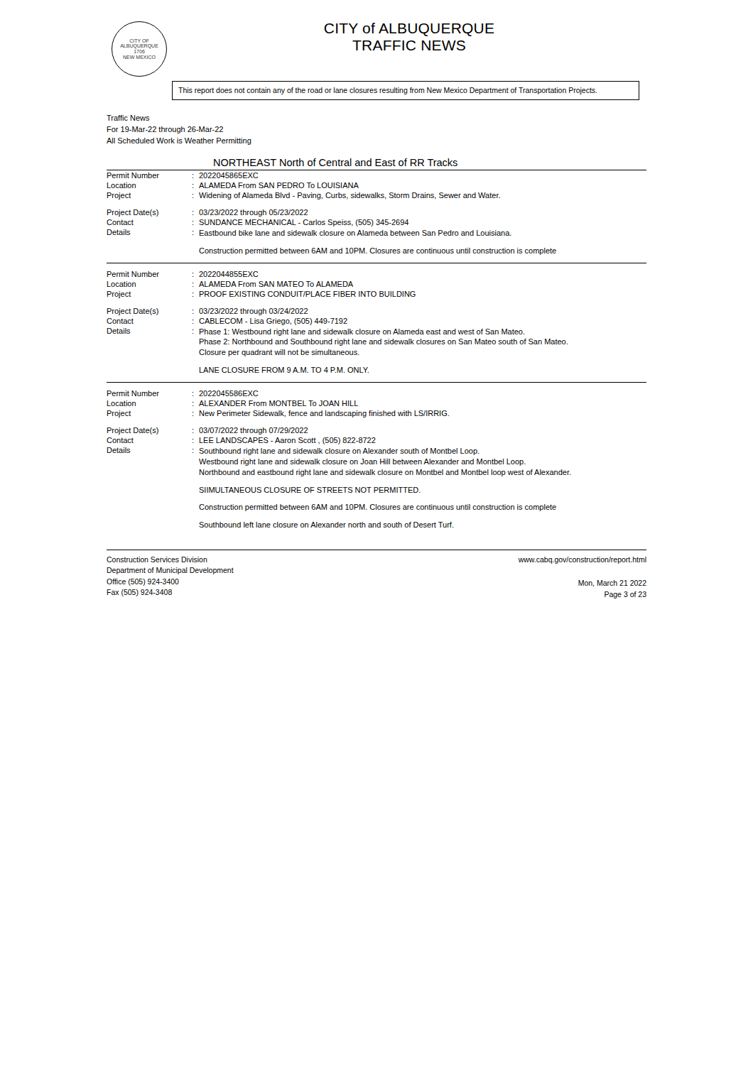CITY OF ALBUQUERQUE
1706
NEW MEXICO
CITY of ALBUQUERQUE
TRAFFIC NEWS
This report does not contain any of the road or lane closures resulting from New Mexico Department of Transportation Projects.
Traffic News
For 19-Mar-22 through 26-Mar-22
All Scheduled Work is Weather Permitting
NORTHEAST North of Central and East of RR Tracks
| Permit Number | : | 2022045865EXC |
| Location | : | ALAMEDA From SAN PEDRO To LOUISIANA |
| Project | : | Widening of Alameda Blvd - Paving, Curbs, sidewalks, Storm Drains, Sewer and Water. |
| Project Date(s) | : | 03/23/2022 through 05/23/2022 |
| Contact | : | SUNDANCE MECHANICAL - Carlos Speiss, (505) 345-2694 |
| Details | : | Eastbound bike lane and sidewalk closure on Alameda between San Pedro and Louisiana. Construction permitted between 6AM and 10PM. Closures are continuous until construction is complete |
| Permit Number | : | 2022044855EXC |
| Location | : | ALAMEDA From SAN MATEO To ALAMEDA |
| Project | : | PROOF EXISTING CONDUIT/PLACE FIBER INTO BUILDING |
| Project Date(s) | : | 03/23/2022 through 03/24/2022 |
| Contact | : | CABLECOM - Lisa Griego, (505) 449-7192 |
| Details | : | Phase 1: Westbound right lane and sidewalk closure on Alameda east and west of San Mateo. Phase 2: Northbound and Southbound right lane and sidewalk closures on San Mateo south of San Mateo. Closure per quadrant will not be simultaneous. LANE CLOSURE FROM 9 A.M. TO 4 P.M. ONLY. |
| Permit Number | : | 2022045586EXC |
| Location | : | ALEXANDER From MONTBEL To JOAN HILL |
| Project | : | New Perimeter Sidewalk, fence and landscaping finished with LS/IRRIG. |
| Project Date(s) | : | 03/07/2022 through 07/29/2022 |
| Contact | : | LEE LANDSCAPES - Aaron Scott , (505) 822-8722 |
| Details | : | Southbound right lane and sidewalk closure on Alexander south of Montbel Loop. Westbound right lane and sidewalk closure on Joan Hill between Alexander and Montbel Loop. Northbound and eastbound right lane and sidewalk closure on Montbel and Montbel loop west of Alexander. SIIMULTANEOUS CLOSURE OF STREETS NOT PERMITTED. Construction permitted between 6AM and 10PM. Closures are continuous until construction is complete Southbound left lane closure on Alexander north and south of Desert Turf. |
Construction Services Division
Department of Municipal Development
Office (505) 924-3400
Fax (505) 924-3408
www.cabq.gov/construction/report.html
Mon, March 21 2022
Page 3 of 23